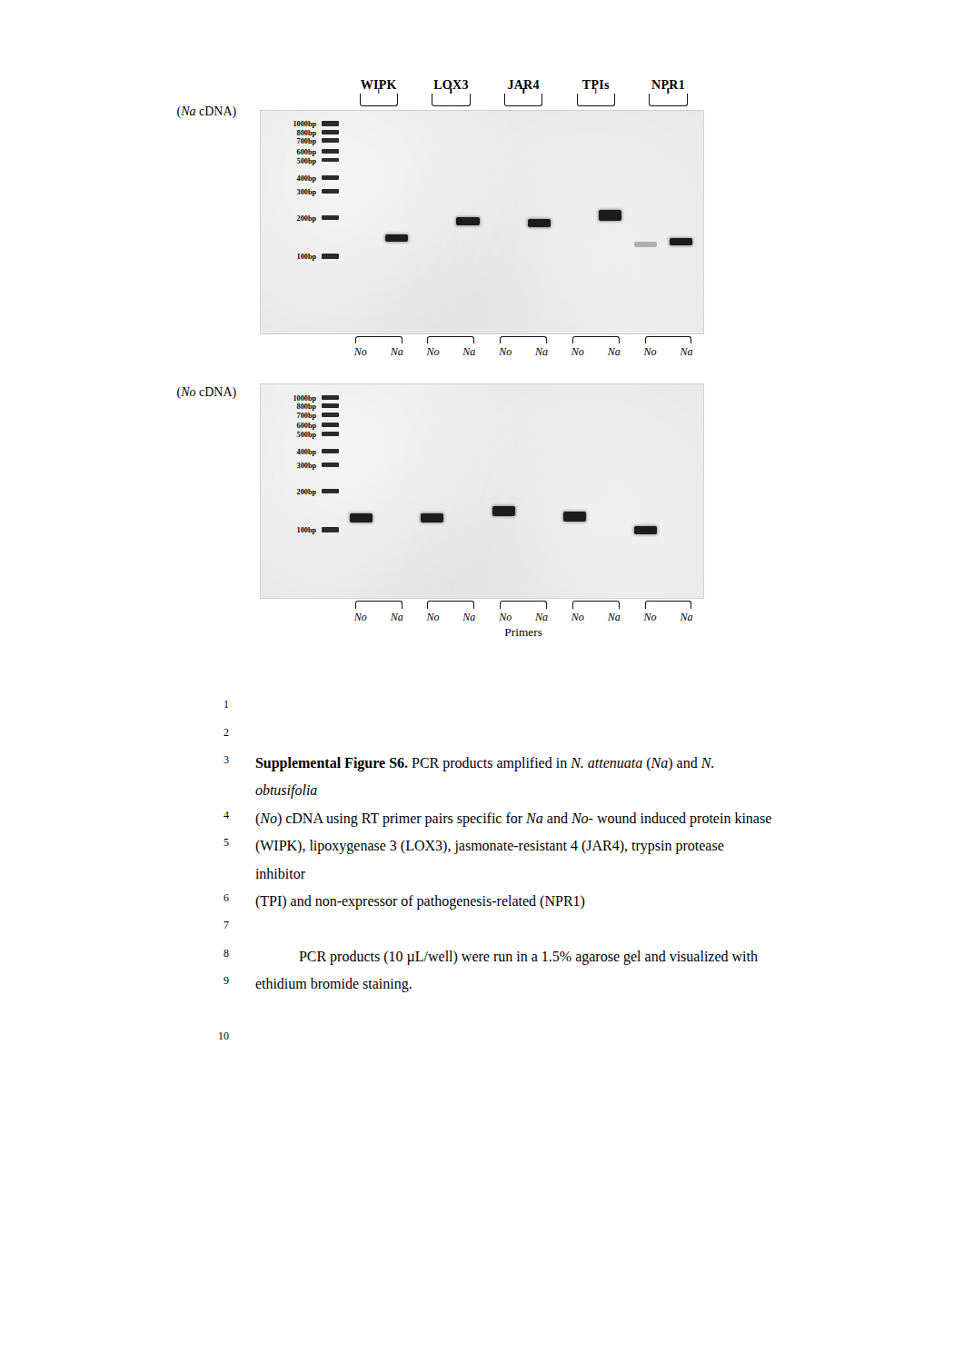(Na cDNA)
WIPK
LOX3
JAR4
TPIs
NPR1
1000bp 800bp 700bp 600bp 500bp 400bp 300bp 200bp 100bp
No Na
No Na
No Na
No Na
No Na
(No cDNA)
1000bp 800bp 700bp 600bp 500bp 400bp 300bp 200bp 100bp
No Na
No Na
No Na
No Na
No Na
Primers
1
2
3
Supplemental Figure S6. PCR products amplified in N. attenuata (Na) and N. obtusifolia
4
(No) cDNA using RT primer pairs specific for Na and No- wound induced protein kinase
5
(WIPK), lipoxygenase 3 (LOX3), jasmonate-resistant 4 (JAR4), trypsin protease inhibitor
6
(TPI) and non-expressor of pathogenesis-related (NPR1)
7
8
PCR products (10 µL/well) were run in a 1.5% agarose gel and visualized with
9
ethidium bromide staining.
10